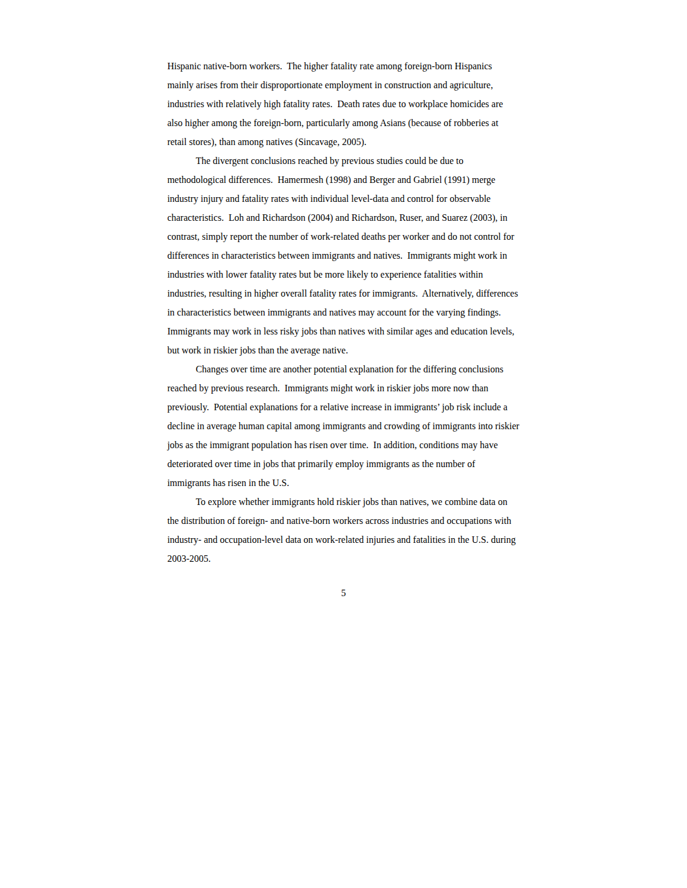Hispanic native-born workers. The higher fatality rate among foreign-born Hispanics mainly arises from their disproportionate employment in construction and agriculture, industries with relatively high fatality rates. Death rates due to workplace homicides are also higher among the foreign-born, particularly among Asians (because of robberies at retail stores), than among natives (Sincavage, 2005).
The divergent conclusions reached by previous studies could be due to methodological differences. Hamermesh (1998) and Berger and Gabriel (1991) merge industry injury and fatality rates with individual level-data and control for observable characteristics. Loh and Richardson (2004) and Richardson, Ruser, and Suarez (2003), in contrast, simply report the number of work-related deaths per worker and do not control for differences in characteristics between immigrants and natives. Immigrants might work in industries with lower fatality rates but be more likely to experience fatalities within industries, resulting in higher overall fatality rates for immigrants. Alternatively, differences in characteristics between immigrants and natives may account for the varying findings. Immigrants may work in less risky jobs than natives with similar ages and education levels, but work in riskier jobs than the average native.
Changes over time are another potential explanation for the differing conclusions reached by previous research. Immigrants might work in riskier jobs more now than previously. Potential explanations for a relative increase in immigrants’ job risk include a decline in average human capital among immigrants and crowding of immigrants into riskier jobs as the immigrant population has risen over time. In addition, conditions may have deteriorated over time in jobs that primarily employ immigrants as the number of immigrants has risen in the U.S.
To explore whether immigrants hold riskier jobs than natives, we combine data on the distribution of foreign- and native-born workers across industries and occupations with industry- and occupation-level data on work-related injuries and fatalities in the U.S. during 2003-2005.
5